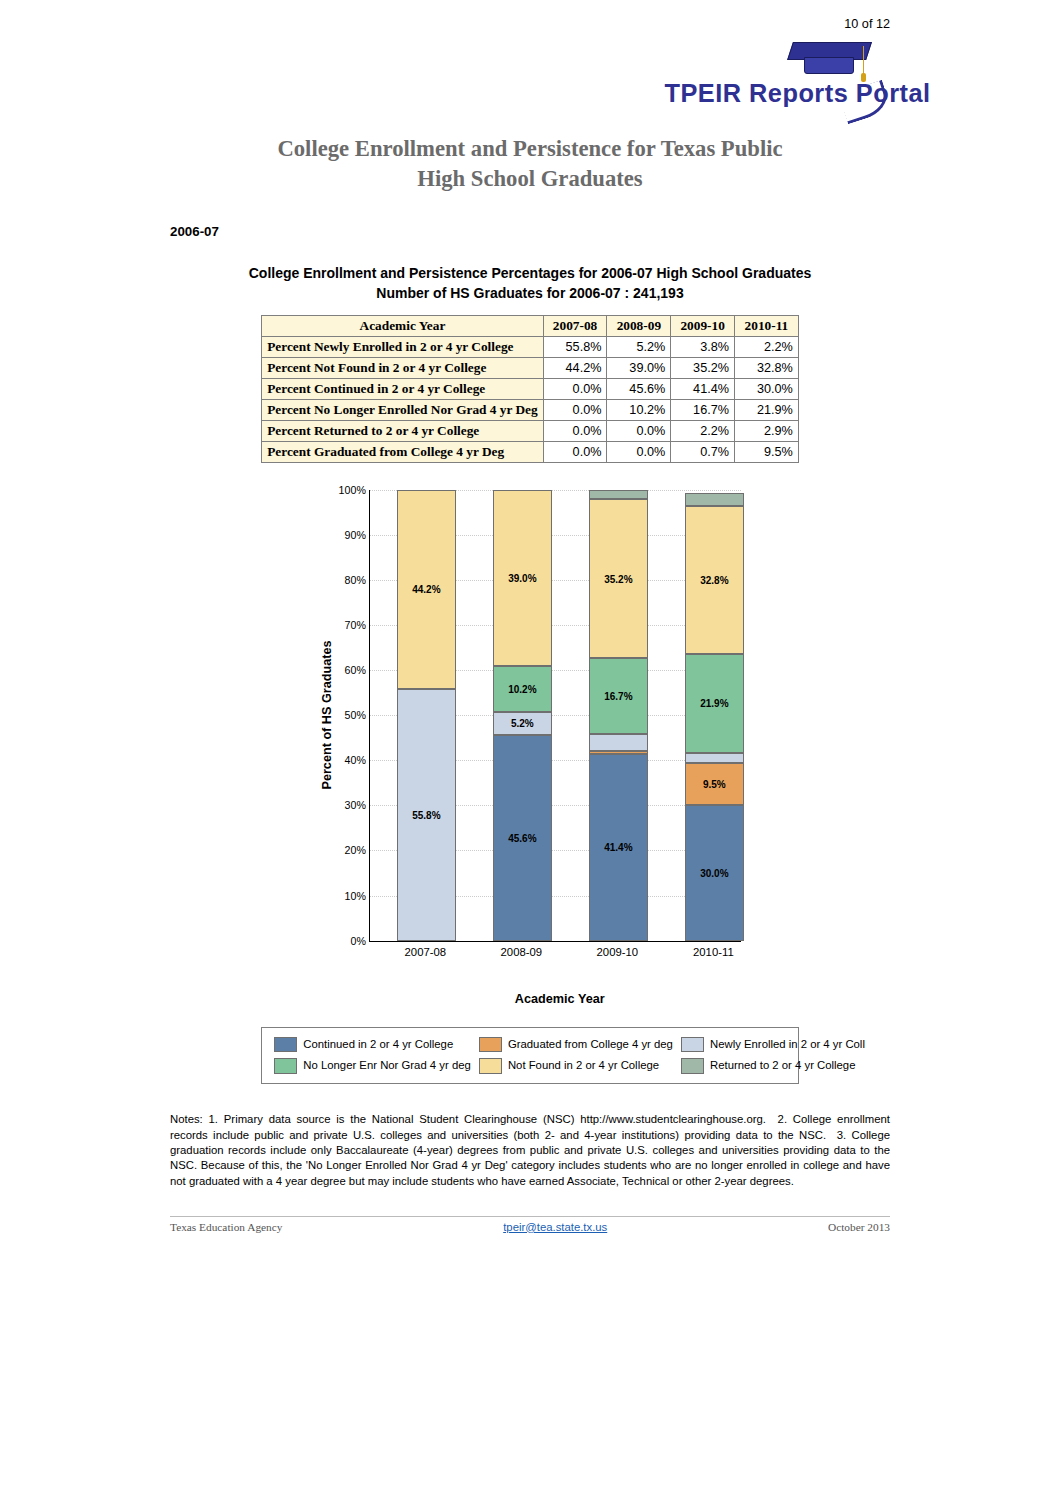10 of 12
TPEIR Reports Portal
College Enrollment and Persistence for Texas Public
High School Graduates
2006-07
College Enrollment and Persistence Percentages for 2006-07 High School Graduates
Number of HS Graduates for 2006-07 : 241,193
| Academic Year | 2007-08 | 2008-09 | 2009-10 | 2010-11 |
| --- | --- | --- | --- | --- |
| Percent Newly Enrolled in 2 or 4 yr College | 55.8% | 5.2% | 3.8% | 2.2% |
| Percent Not Found in 2 or 4 yr College | 44.2% | 39.0% | 35.2% | 32.8% |
| Percent Continued in 2 or 4 yr College | 0.0% | 45.6% | 41.4% | 30.0% |
| Percent No Longer Enrolled Nor Grad 4 yr Deg | 0.0% | 10.2% | 16.7% | 21.9% |
| Percent Returned to 2 or 4 yr College | 0.0% | 0.0% | 2.2% | 2.9% |
| Percent Graduated from College 4 yr Deg | 0.0% | 0.0% | 0.7% | 9.5% |
Percent of HS Graduates
100%
90%
80%
70%
60%
50%
40%
30%
20%
10%
0%
55.8%
44.2%
45.6%
5.2%
10.2%
39.0%
41.4%
16.7%
35.2%
30.0%
9.5%
21.9%
32.8%
2007-08
2008-09
2009-10
2010-11
Academic Year
| Continued in 2 or 4 yr College | Graduated from College 4 yr deg | Newly Enrolled in 2 or 4 yr Coll |
| No Longer Enr Nor Grad 4 yr deg | Not Found in 2 or 4 yr College | Returned to 2 or 4 yr College |
Notes: 1. Primary data source is the National Student Clearinghouse (NSC) http://www.studentclearinghouse.org. 2. College enrollment records include public and private U.S. colleges and universities (both 2- and 4-year institutions) providing data to the NSC. 3. College graduation records include only Baccalaureate (4-year) degrees from public and private U.S. colleges and universities providing data to the NSC. Because of this, the 'No Longer Enrolled Nor Grad 4 yr Deg' category includes students who are no longer enrolled in college and have not graduated with a 4 year degree but may include students who have earned Associate, Technical or other 2-year degrees.
Texas Education Agency
tpeir@tea.state.tx.us
October 2013